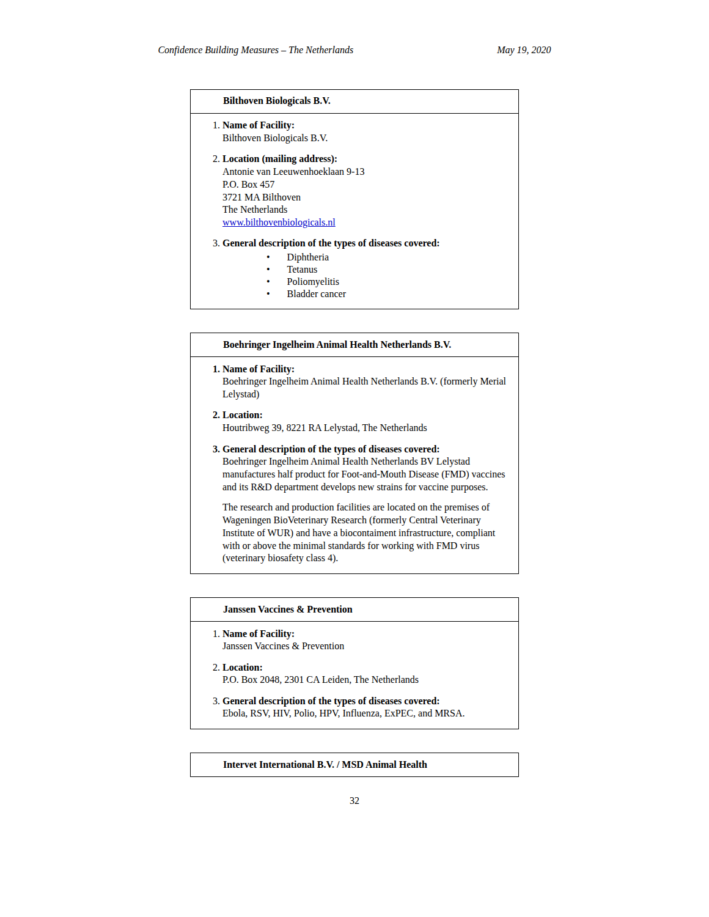Confidence Building Measures – The Netherlands
May 19, 2020
Bilthoven Biologicals B.V.
Name of Facility:
Bilthoven Biologicals B.V.
Location (mailing address):
Antonie van Leeuwenhoeklaan 9-13
P.O. Box 457
3721 MA Bilthoven
The Netherlands
www.bilthovenbiologicals.nl
General description of the types of diseases covered:
Diphtheria
Tetanus
Poliomyelitis
Bladder cancer
Boehringer Ingelheim Animal Health Netherlands B.V.
Name of Facility:
Boehringer Ingelheim Animal Health Netherlands B.V. (formerly Merial Lelystad)
Location:
Houtribweg 39, 8221 RA Lelystad, The Netherlands
General description of the types of diseases covered:
Boehringer Ingelheim Animal Health Netherlands BV Lelystad manufactures half product for Foot-and-Mouth Disease (FMD) vaccines and its R&D department develops new strains for vaccine purposes.
The research and production facilities are located on the premises of Wageningen BioVeterinary Research (formerly Central Veterinary Institute of WUR) and have a biocontaiment infrastructure, compliant with or above the minimal standards for working with FMD virus (veterinary biosafety class 4).
Janssen Vaccines & Prevention
Name of Facility:
Janssen Vaccines & Prevention
Location:
P.O. Box 2048, 2301 CA Leiden, The Netherlands
General description of the types of diseases covered:
Ebola, RSV, HIV, Polio, HPV, Influenza, ExPEC, and MRSA.
Intervet International B.V. / MSD Animal Health
32